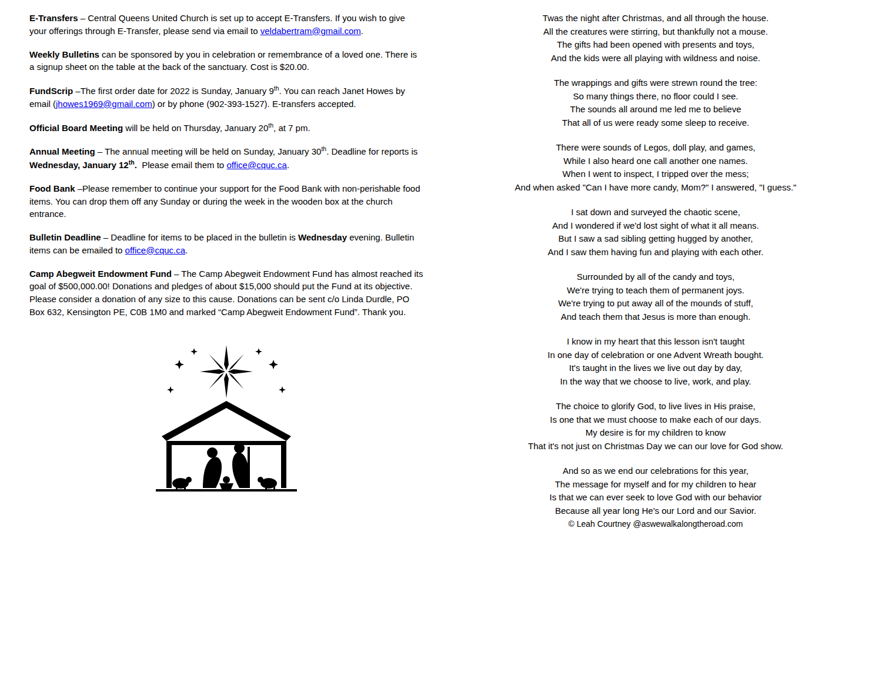E-Transfers – Central Queens United Church is set up to accept E-Transfers. If you wish to give your offerings through E-Transfer, please send via email to veldabertram@gmail.com.
Weekly Bulletins can be sponsored by you in celebration or remembrance of a loved one. There is a signup sheet on the table at the back of the sanctuary. Cost is $20.00.
FundScrip –The first order date for 2022 is Sunday, January 9th. You can reach Janet Howes by email (jhowes1969@gmail.com) or by phone (902-393-1527). E-transfers accepted.
Official Board Meeting will be held on Thursday, January 20th, at 7 pm.
Annual Meeting – The annual meeting will be held on Sunday, January 30th. Deadline for reports is Wednesday, January 12th. Please email them to office@cquc.ca.
Food Bank –Please remember to continue your support for the Food Bank with non-perishable food items. You can drop them off any Sunday or during the week in the wooden box at the church entrance.
Bulletin Deadline – Deadline for items to be placed in the bulletin is Wednesday evening. Bulletin items can be emailed to office@cquc.ca.
Camp Abegweit Endowment Fund – The Camp Abegweit Endowment Fund has almost reached its goal of $500,000.00! Donations and pledges of about $15,000 should put the Fund at its objective. Please consider a donation of any size to this cause. Donations can be sent c/o Linda Durdle, PO Box 632, Kensington PE, C0B 1M0 and marked “Camp Abegweit Endowment Fund”. Thank you.
Twas the night after Christmas, and all through the house.
All the creatures were stirring, but thankfully not a mouse.
The gifts had been opened with presents and toys,
And the kids were all playing with wildness and noise.
The wrappings and gifts were strewn round the tree:
So many things there, no floor could I see.
The sounds all around me led me to believe
That all of us were ready some sleep to receive.
There were sounds of Legos, doll play, and games,
While I also heard one call another one names.
When I went to inspect, I tripped over the mess;
And when asked "Can I have more candy, Mom?" I answered, "I guess."
I sat down and surveyed the chaotic scene,
And I wondered if we'd lost sight of what it all means.
But I saw a sad sibling getting hugged by another,
And I saw them having fun and playing with each other.
Surrounded by all of the candy and toys,
We're trying to teach them of permanent joys.
We're trying to put away all of the mounds of stuff,
And teach them that Jesus is more than enough.
I know in my heart that this lesson isn't taught
In one day of celebration or one Advent Wreath bought.
It's taught in the lives we live out day by day,
In the way that we choose to live, work, and play.
The choice to glorify God, to live lives in His praise,
Is one that we must choose to make each of our days.
My desire is for my children to know
That it's not just on Christmas Day we can our love for God show.
And so as we end our celebrations for this year,
The message for myself and for my children to hear
Is that we can ever seek to love God with our behavior
Because all year long He's our Lord and our Savior.
© Leah Courtney @aswewalkalongtheroad.com